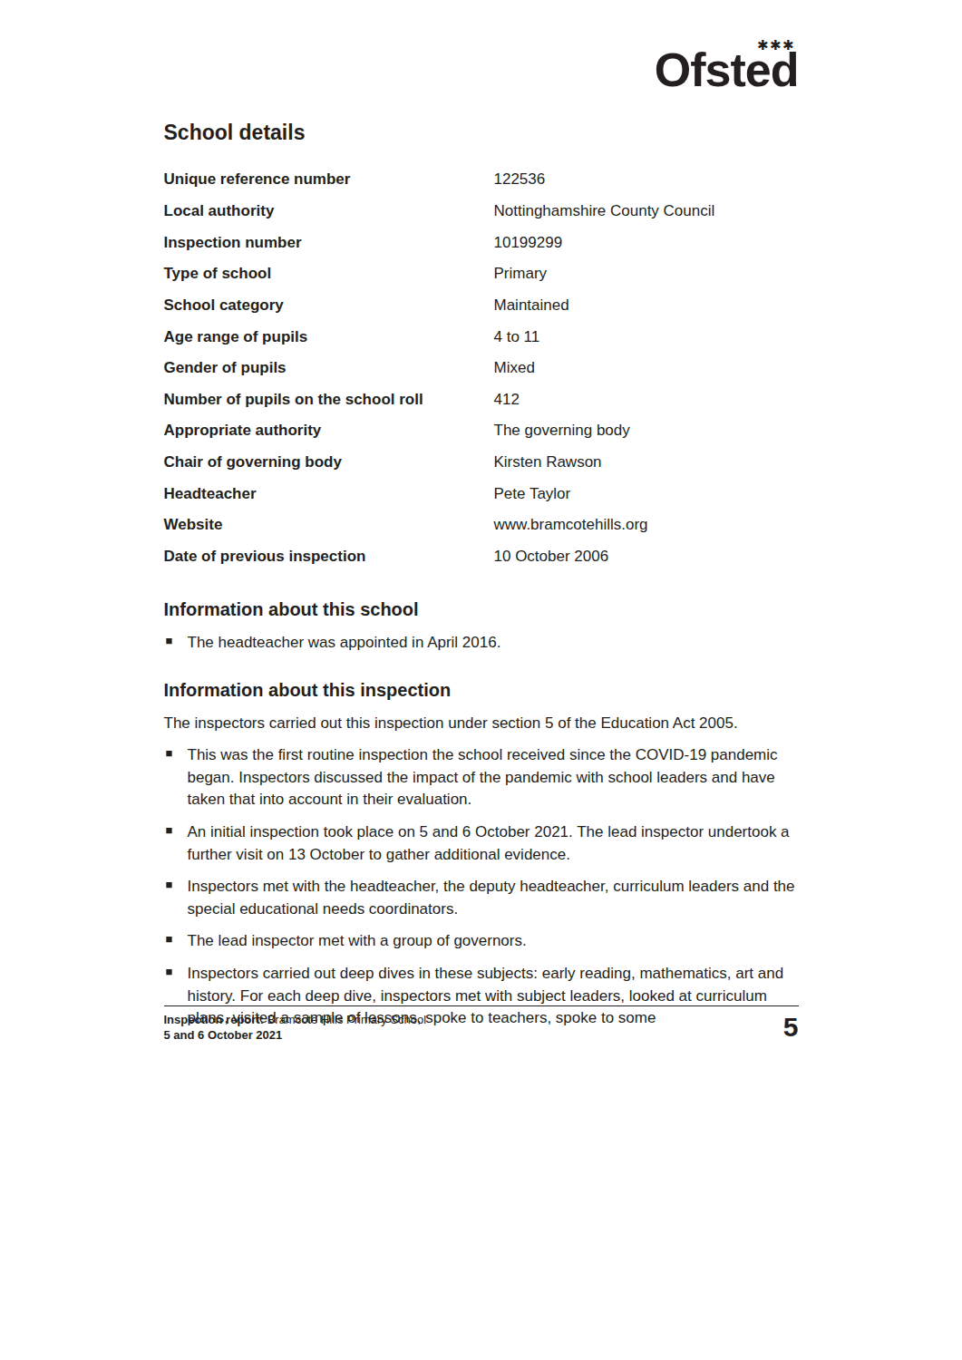✱✱✱
Ofsted
School details
| Unique reference number | 122536 |
| Local authority | Nottinghamshire County Council |
| Inspection number | 10199299 |
| Type of school | Primary |
| School category | Maintained |
| Age range of pupils | 4 to 11 |
| Gender of pupils | Mixed |
| Number of pupils on the school roll | 412 |
| Appropriate authority | The governing body |
| Chair of governing body | Kirsten Rawson |
| Headteacher | Pete Taylor |
| Website | www.bramcotehills.org |
| Date of previous inspection | 10 October 2006 |
Information about this school
The headteacher was appointed in April 2016.
Information about this inspection
The inspectors carried out this inspection under section 5 of the Education Act 2005.
This was the first routine inspection the school received since the COVID-19 pandemic began. Inspectors discussed the impact of the pandemic with school leaders and have taken that into account in their evaluation.
An initial inspection took place on 5 and 6 October 2021. The lead inspector undertook a further visit on 13 October to gather additional evidence.
Inspectors met with the headteacher, the deputy headteacher, curriculum leaders and the special educational needs coordinators.
The lead inspector met with a group of governors.
Inspectors carried out deep dives in these subjects: early reading, mathematics, art and history. For each deep dive, inspectors met with subject leaders, looked at curriculum plans, visited a sample of lessons, spoke to teachers, spoke to some
Inspection report: Bramcote Hills Primary School
5 and 6 October 2021
5